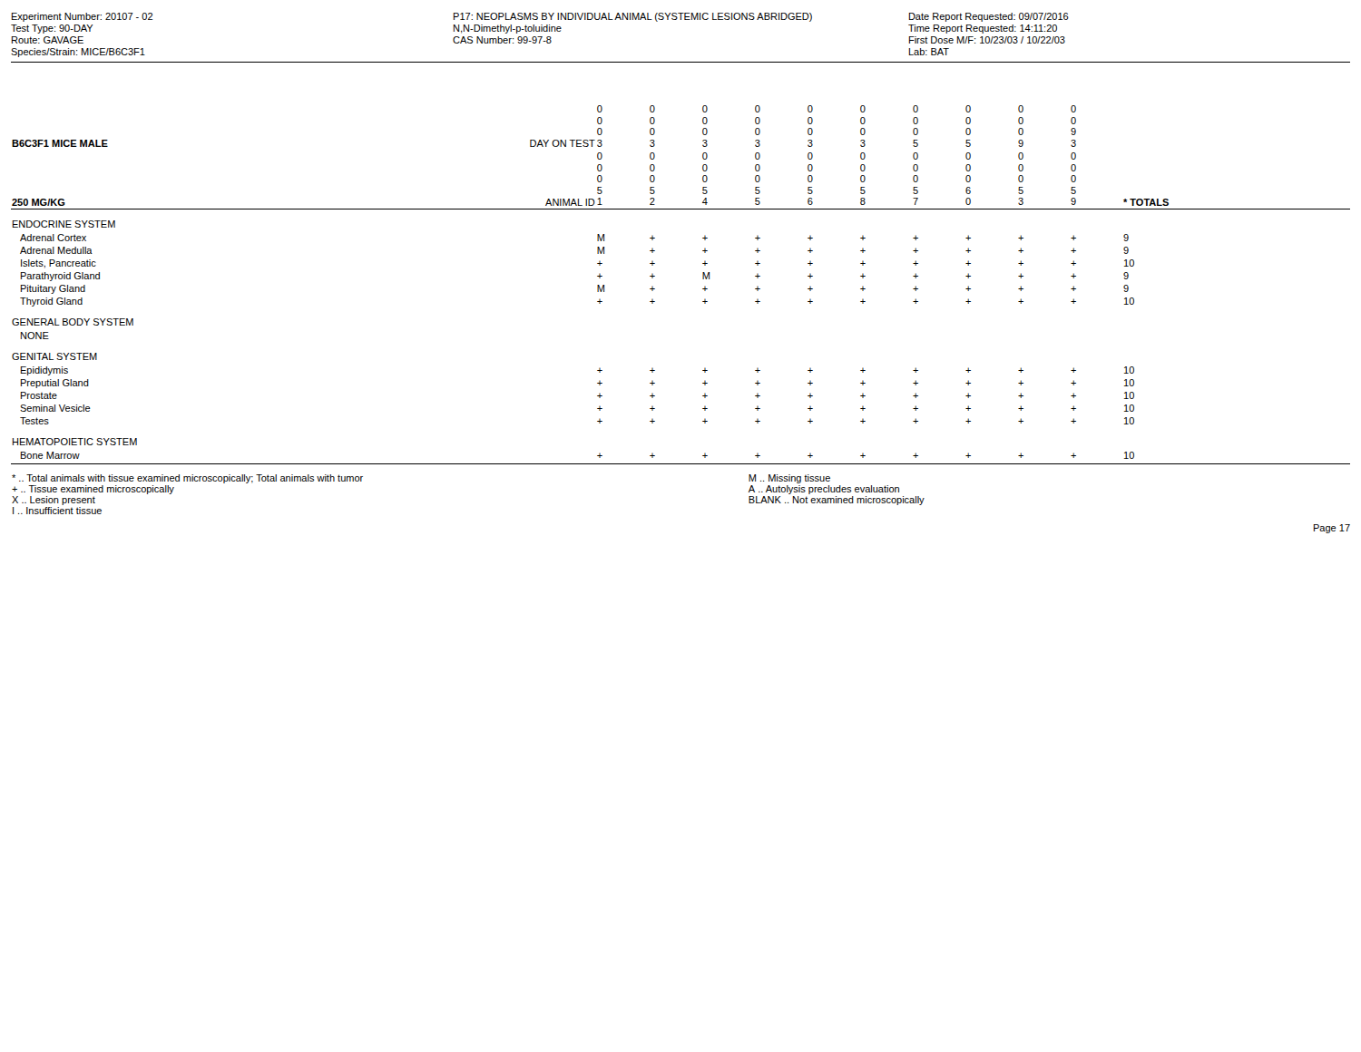| Experiment Number: 20107 - 02 | P17: NEOPLASMS BY INDIVIDUAL ANIMAL (SYSTEMIC LESIONS ABRIDGED) | Date Report Requested: 09/07/2016 |
| Test Type: 90-DAY | N,N-Dimethyl-p-toluidine | Time Report Requested: 14:11:20 |
| Route: GAVAGE | CAS Number: 99-97-8 | First Dose M/F: 10/23/03 / 10/22/03 |
| Species/Strain: MICE/B6C3F1 | | Lab: BAT |
| B6C3F1 MICE MALE DAY ON TEST | 0 0 0 3 | 0 0 0 3 | 0 0 0 3 | 0 0 0 3 | 0 0 0 3 | 0 0 0 3 | 0 0 0 5 | 0 0 0 5 | 0 0 0 9 | 0 0 9 3 | |
| 250 MG/KG ANIMAL ID | 0 0 0 5 1 | 0 0 0 5 2 | 0 0 0 5 4 | 0 0 0 5 5 | 0 0 0 5 6 | 0 0 0 5 8 | 0 0 0 5 7 | 0 0 0 6 0 | 0 0 0 5 3 | 0 0 0 5 9 | * TOTALS |
| ENDOCRINE SYSTEM |
| Adrenal Cortex | M | + | + | + | + | + | + | + | + | + | 9 |
| Adrenal Medulla | M | + | + | + | + | + | + | + | + | + | 9 |
| Islets, Pancreatic | + | + | + | + | + | + | + | + | + | + | 10 |
| Parathyroid Gland | + | + | M | + | + | + | + | + | + | + | 9 |
| Pituitary Gland | M | + | + | + | + | + | + | + | + | + | 9 |
| Thyroid Gland | + | + | + | + | + | + | + | + | + | + | 10 |
| GENERAL BODY SYSTEM |
| NONE | | | | | | | | | | | |
| GENITAL SYSTEM |
| Epididymis | + | + | + | + | + | + | + | + | + | + | 10 |
| Preputial Gland | + | + | + | + | + | + | + | + | + | + | 10 |
| Prostate | + | + | + | + | + | + | + | + | + | + | 10 |
| Seminal Vesicle | + | + | + | + | + | + | + | + | + | + | 10 |
| Testes | + | + | + | + | + | + | + | + | + | + | 10 |
| HEMATOPOIETIC SYSTEM |
| Bone Marrow | + | + | + | + | + | + | + | + | + | + | 10 |
| * .. Total animals with tissue examined microscopically; Total animals with tumor + .. Tissue examined microscopically X .. Lesion present I .. Insufficient tissue | M .. Missing tissue A .. Autolysis precludes evaluation BLANK .. Not examined microscopically |
Page 17